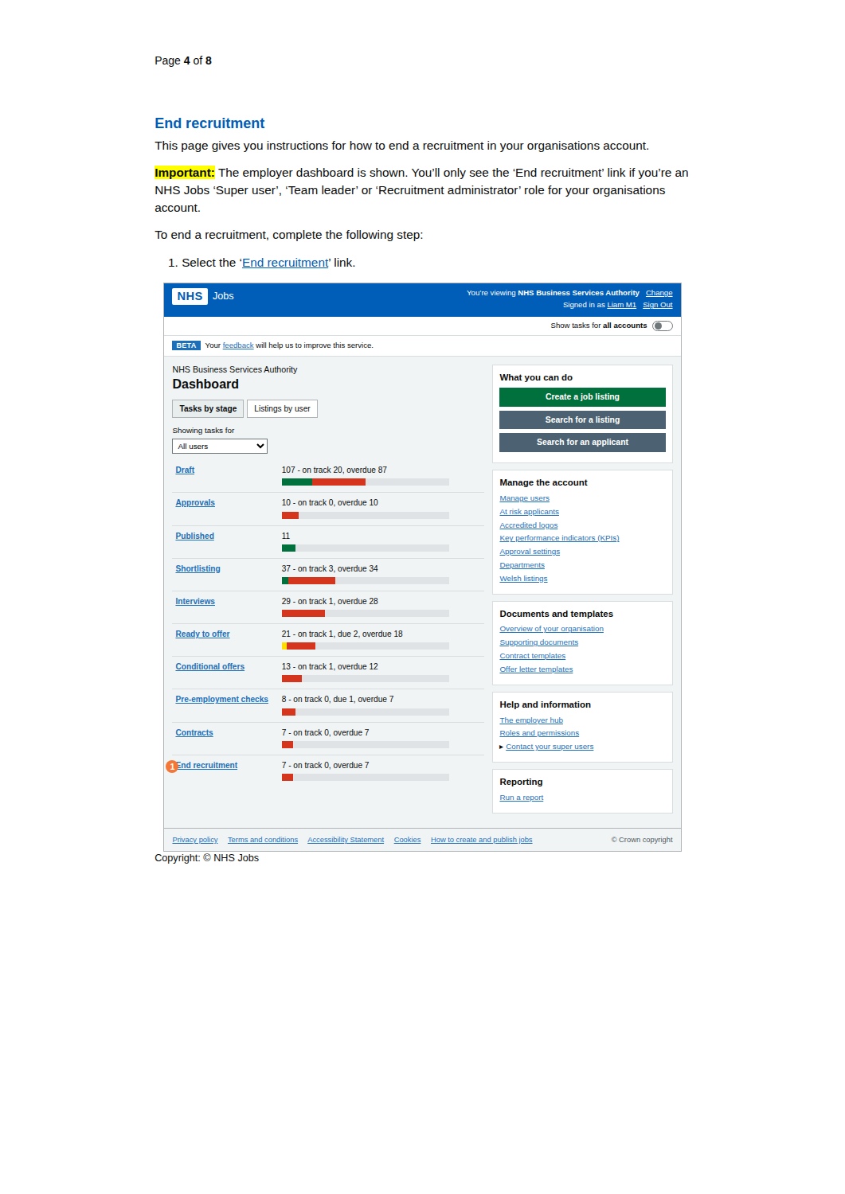Page 4 of 8
End recruitment
This page gives you instructions for how to end a recruitment in your organisations account.
Important: The employer dashboard is shown. You’ll only see the ‘End recruitment’ link if you’re an NHS Jobs ‘Super user’, ‘Team leader’ or ‘Recruitment administrator’ role for your organisations account.
To end a recruitment, complete the following step:
Select the ‘End recruitment’ link.
NHS Jobs
You’re viewing NHS Business Services Authority Change
Signed in as Liam M1 Sign Out
Show tasks for all accounts
BETAYour feedback will help us to improve this service.
NHS Business Services Authority
Dashboard
Tasks by stage
Listings by user
Showing tasks for
All users
| Draft | 107 - on track 20, overdue 87 |
| Approvals | 10 - on track 0, overdue 10 |
| Published | 11 |
| Shortlisting | 37 - on track 3, overdue 34 |
| Interviews | 29 - on track 1, overdue 28 |
| Ready to offer | 21 - on track 1, due 2, overdue 18 |
| Conditional offers | 13 - on track 1, overdue 12 |
| Pre-employment checks | 8 - on track 0, due 1, overdue 7 |
| Contracts | 7 - on track 0, overdue 7 |
| 1 End recruitment | 7 - on track 0, overdue 7 |
What you can do
Create a job listing Search for a listing Search for an applicant
Manage the account
Manage users
At risk applicants
Accredited logos
Key performance indicators (KPIs)
Approval settings
Departments
Welsh listings
Documents and templates
Overview of your organisation
Supporting documents
Contract templates
Offer letter templates
Help and information
The employer hub
Roles and permissions
▸ Contact your super users
Reporting
Run a report
Privacy policy Terms and conditions Accessibility Statement Cookies How to create and publish jobs
© Crown copyright
Copyright: © NHS Jobs